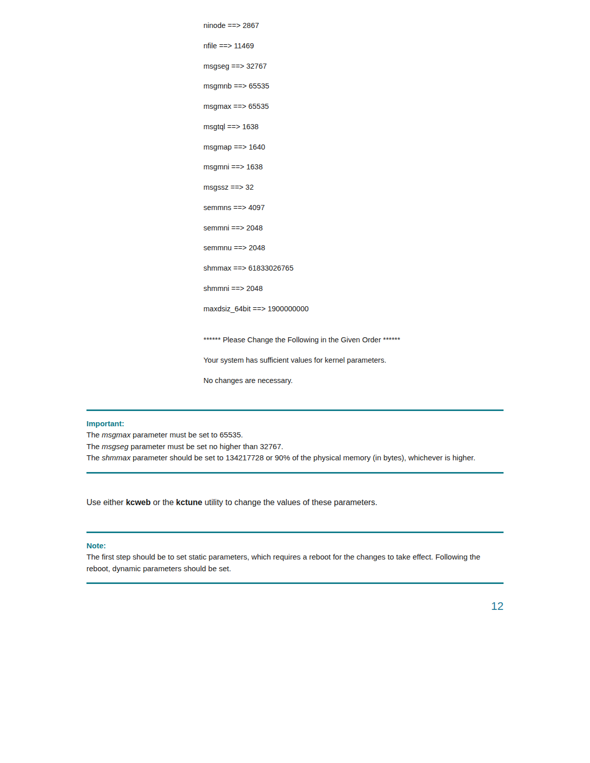ninode ==> 2867
nfile ==> 11469
msgseg ==> 32767
msgmnb ==> 65535
msgmax ==> 65535
msgtql ==> 1638
msgmap ==> 1640
msgmni ==> 1638
msgssz ==> 32
semmns ==> 4097
semmni ==> 2048
semmnu ==> 2048
shmmax ==> 61833026765
shmmni ==> 2048
maxdsiz_64bit ==> 1900000000
****** Please Change the Following in the Given Order ******
Your system has sufficient values for kernel parameters.
No changes are necessary.
Important:
The msgmax parameter must be set to 65535.
The msgseg parameter must be set no higher than 32767.
The shmmax parameter should be set to 134217728 or 90% of the physical memory (in bytes), whichever is higher.
Use either kcweb or the kctune utility to change the values of these parameters.
Note:
The first step should be to set static parameters, which requires a reboot for the changes to take effect. Following the reboot, dynamic parameters should be set.
12